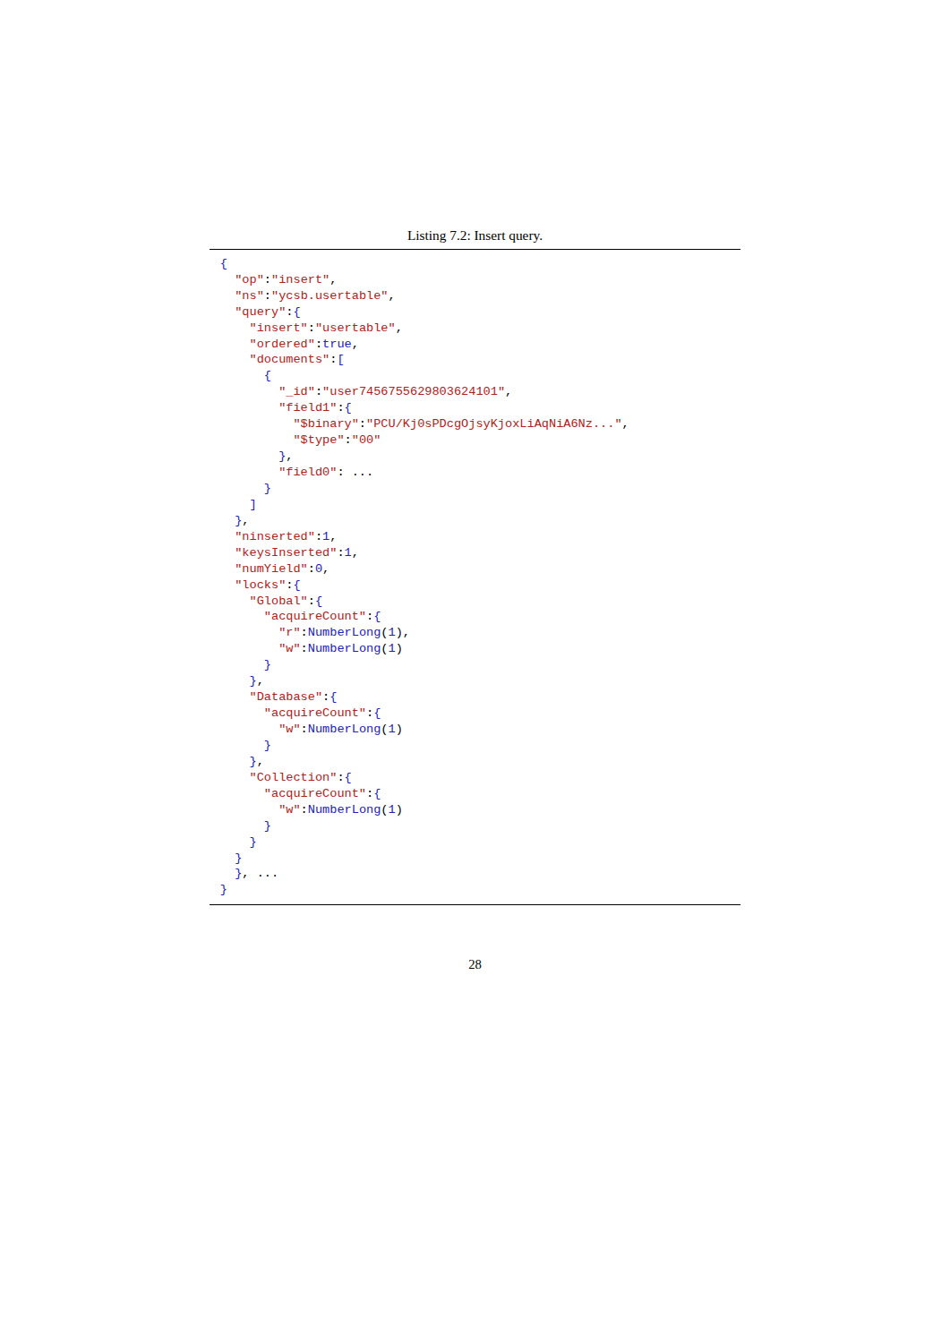Listing 7.2: Insert query.
{
  "op":"insert",
  "ns":"ycsb.usertable",
  "query":{
    "insert":"usertable",
    "ordered":true,
    "documents":[
      {
        "_id":"user7456755629803624101",
        "field1":{
          "$binary":"PCU/Kj0sPDcgOjsyKjoxLiAqNiA6Nz...",
          "$type":"00"
        },
        "field0": ...
      }
    ]
  },
  "ninserted":1,
  "keysInserted":1,
  "numYield":0,
  "locks":{
    "Global":{
      "acquireCount":{
        "r":NumberLong(1),
        "w":NumberLong(1)
      }
    },
    "Database":{
      "acquireCount":{
        "w":NumberLong(1)
      }
    },
    "Collection":{
      "acquireCount":{
        "w":NumberLong(1)
      }
    }
  }
  }, ...
}
28